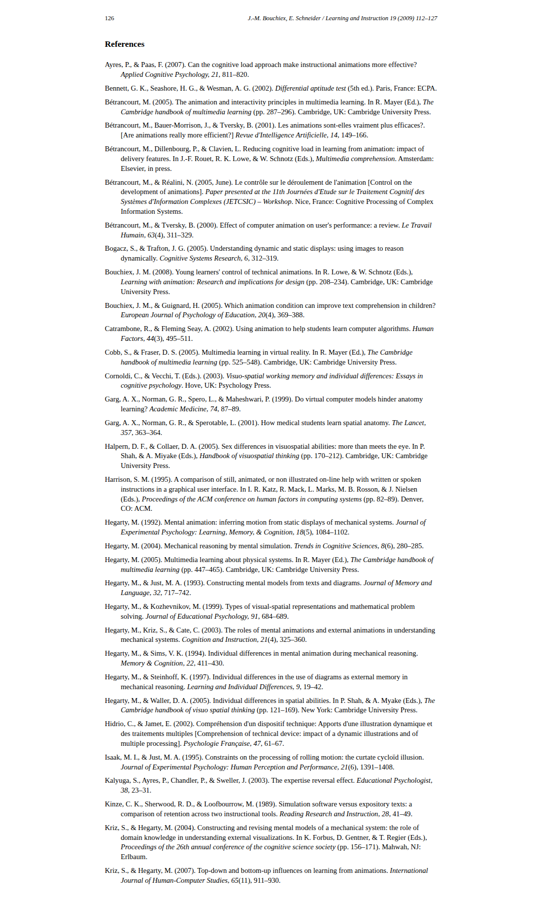126 J.-M. Bouchiex, E. Schneider / Learning and Instruction 19 (2009) 112–127
References
Ayres, P., & Paas, F. (2007). Can the cognitive load approach make instructional animations more effective? Applied Cognitive Psychology, 21, 811–820.
Bennett, G. K., Seashore, H. G., & Wesman, A. G. (2002). Differential aptitude test (5th ed.). Paris, France: ECPA.
Bétrancourt, M. (2005). The animation and interactivity principles in multimedia learning. In R. Mayer (Ed.), The Cambridge handbook of multimedia learning (pp. 287–296). Cambridge, UK: Cambridge University Press.
Bétrancourt, M., Bauer-Morrison, J., & Tversky, B. (2001). Les animations sont-elles vraiment plus efficaces?. [Are animations really more efficient?] Revue d'Intelligence Artificielle, 14, 149–166.
Bétrancourt, M., Dillenbourg, P., & Clavien, L. Reducing cognitive load in learning from animation: impact of delivery features. In J.-F. Rouet, R. K. Lowe, & W. Schnotz (Eds.), Multimedia comprehension. Amsterdam: Elsevier, in press.
Bétrancourt, M., & Réalini, N. (2005, June). Le contrôle sur le déroulement de l'animation [Control on the development of animations]. Paper presented at the 11th Journées d'Etude sur le Traitement Cognitif des Systèmes d'Information Complexes (JETCSIC) – Workshop. Nice, France: Cognitive Processing of Complex Information Systems.
Bétrancourt, M., & Tversky, B. (2000). Effect of computer animation on user's performance: a review. Le Travail Humain, 63(4), 311–329.
Bogacz, S., & Trafton, J. G. (2005). Understanding dynamic and static displays: using images to reason dynamically. Cognitive Systems Research, 6, 312–319.
Bouchiex, J. M. (2008). Young learners' control of technical animations. In R. Lowe, & W. Schnotz (Eds.), Learning with animation: Research and implications for design (pp. 208–234). Cambridge, UK: Cambridge University Press.
Bouchiex, J. M., & Guignard, H. (2005). Which animation condition can improve text comprehension in children? European Journal of Psychology of Education, 20(4), 369–388.
Catrambone, R., & Fleming Seay, A. (2002). Using animation to help students learn computer algorithms. Human Factors, 44(3), 495–511.
Cobb, S., & Fraser, D. S. (2005). Multimedia learning in virtual reality. In R. Mayer (Ed.), The Cambridge handbook of multimedia learning (pp. 525–548). Cambridge, UK: Cambridge University Press.
Cornoldi, C., & Vecchi, T. (Eds.). (2003). Visuo-spatial working memory and individual differences: Essays in cognitive psychology. Hove, UK: Psychology Press.
Garg, A. X., Norman, G. R., Spero, L., & Maheshwari, P. (1999). Do virtual computer models hinder anatomy learning? Academic Medicine, 74, 87–89.
Garg, A. X., Norman, G. R., & Sperotable, L. (2001). How medical students learn spatial anatomy. The Lancet, 357, 363–364.
Halpern, D. F., & Collaer, D. A. (2005). Sex differences in visuospatial abilities: more than meets the eye. In P. Shah, & A. Miyake (Eds.), Handbook of visuospatial thinking (pp. 170–212). Cambridge, UK: Cambridge University Press.
Harrison, S. M. (1995). A comparison of still, animated, or non illustrated on-line help with written or spoken instructions in a graphical user interface. In I. R. Katz, R. Mack, L. Marks, M. B. Rosson, & J. Nielsen (Eds.), Proceedings of the ACM conference on human factors in computing systems (pp. 82–89). Denver, CO: ACM.
Hegarty, M. (1992). Mental animation: inferring motion from static displays of mechanical systems. Journal of Experimental Psychology: Learning, Memory, & Cognition, 18(5), 1084–1102.
Hegarty, M. (2004). Mechanical reasoning by mental simulation. Trends in Cognitive Sciences, 8(6), 280–285.
Hegarty, M. (2005). Multimedia learning about physical systems. In R. Mayer (Ed.), The Cambridge handbook of multimedia learning (pp. 447–465). Cambridge, UK: Cambridge University Press.
Hegarty, M., & Just, M. A. (1993). Constructing mental models from texts and diagrams. Journal of Memory and Language, 32, 717–742.
Hegarty, M., & Kozhevnikov, M. (1999). Types of visual-spatial representations and mathematical problem solving. Journal of Educational Psychology, 91, 684–689.
Hegarty, M., Kriz, S., & Cate, C. (2003). The roles of mental animations and external animations in understanding mechanical systems. Cognition and Instruction, 21(4), 325–360.
Hegarty, M., & Sims, V. K. (1994). Individual differences in mental animation during mechanical reasoning. Memory & Cognition, 22, 411–430.
Hegarty, M., & Steinhoff, K. (1997). Individual differences in the use of diagrams as external memory in mechanical reasoning. Learning and Individual Differences, 9, 19–42.
Hegarty, M., & Waller, D. A. (2005). Individual differences in spatial abilities. In P. Shah, & A. Myake (Eds.), The Cambridge handbook of visuo spatial thinking (pp. 121–169). New York: Cambridge University Press.
Hidrio, C., & Jamet, E. (2002). Compréhension d'un dispositif technique: Apports d'une illustration dynamique et des traitements multiples [Comprehension of technical device: impact of a dynamic illustrations and of multiple processing]. Psychologie Française, 47, 61–67.
Isaak, M. I., & Just, M. A. (1995). Constraints on the processing of rolling motion: the curtate cycloïd illusion. Journal of Experimental Psychology: Human Perception and Performance, 21(6), 1391–1408.
Kalyuga, S., Ayres, P., Chandler, P., & Sweller, J. (2003). The expertise reversal effect. Educational Psychologist, 38, 23–31.
Kinze, C. K., Sherwood, R. D., & Loofbourrow, M. (1989). Simulation software versus expository texts: a comparison of retention across two instructional tools. Reading Research and Instruction, 28, 41–49.
Kriz, S., & Hegarty, M. (2004). Constructing and revising mental models of a mechanical system: the role of domain knowledge in understanding external visualizations. In K. Forbus, D. Gentner, & T. Regier (Eds.), Proceedings of the 26th annual conference of the cognitive science society (pp. 156–171). Mahwah, NJ: Erlbaum.
Kriz, S., & Hegarty, M. (2007). Top-down and bottom-up influences on learning from animations. International Journal of Human-Computer Studies, 65(11), 911–930.